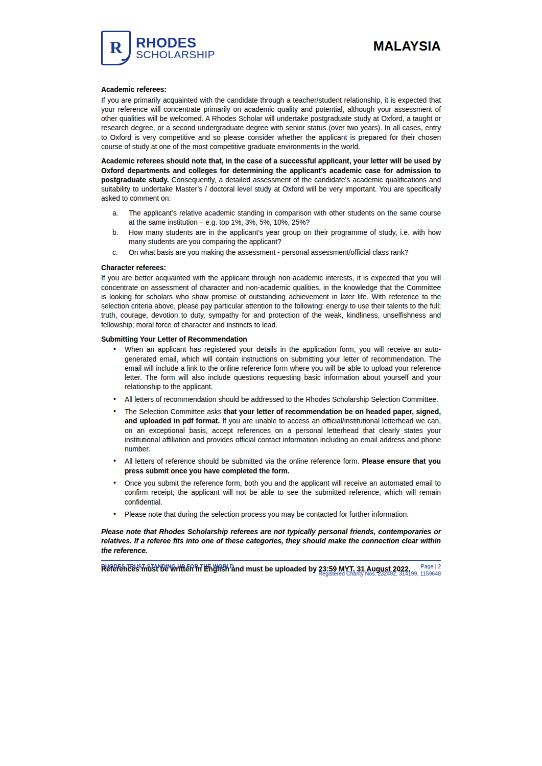RHODES SCHOLARSHIP
MALAYSIA
Academic referees:
If you are primarily acquainted with the candidate through a teacher/student relationship, it is expected that your reference will concentrate primarily on academic quality and potential, although your assessment of other qualities will be welcomed. A Rhodes Scholar will undertake postgraduate study at Oxford, a taught or research degree, or a second undergraduate degree with senior status (over two years). In all cases, entry to Oxford is very competitive and so please consider whether the applicant is prepared for their chosen course of study at one of the most competitive graduate environments in the world.
Academic referees should note that, in the case of a successful applicant, your letter will be used by Oxford departments and colleges for determining the applicant’s academic case for admission to postgraduate study. Consequently, a detailed assessment of the candidate’s academic qualifications and suitability to undertake Master’s / doctoral level study at Oxford will be very important. You are specifically asked to comment on:
a. The applicant’s relative academic standing in comparison with other students on the same course at the same institution – e.g. top 1%, 3%, 5%, 10%, 25%?
b. How many students are in the applicant’s year group on their programme of study, i.e. with how many students are you comparing the applicant?
c. On what basis are you making the assessment - personal assessment/official class rank?
Character referees:
If you are better acquainted with the applicant through non-academic interests, it is expected that you will concentrate on assessment of character and non-academic qualities, in the knowledge that the Committee is looking for scholars who show promise of outstanding achievement in later life. With reference to the selection criteria above, please pay particular attention to the following: energy to use their talents to the full; truth, courage, devotion to duty, sympathy for and protection of the weak, kindliness, unselfishness and fellowship; moral force of character and instincts to lead.
Submitting Your Letter of Recommendation
•When an applicant has registered your details in the application form, you will receive an auto-generated email, which will contain instructions on submitting your letter of recommendation. The email will include a link to the online reference form where you will be able to upload your reference letter. The form will also include questions requesting basic information about yourself and your relationship to the applicant.
•All letters of recommendation should be addressed to the Rhodes Scholarship Selection Committee.
•The Selection Committee asks that your letter of recommendation be on headed paper, signed, and uploaded in pdf format. If you are unable to access an official/institutional letterhead we can, on an exceptional basis, accept references on a personal letterhead that clearly states your institutional affiliation and provides official contact information including an email address and phone number.
•All letters of reference should be submitted via the online reference form. Please ensure that you press submit once you have completed the form.
•Once you submit the reference form, both you and the applicant will receive an automated email to confirm receipt; the applicant will not be able to see the submitted reference, which will remain confidential.
•Please note that during the selection process you may be contacted for further information.
Please note that Rhodes Scholarship referees are not typically personal friends, contemporaries or relatives. If a referee fits into one of these categories, they should make the connection clear within the reference.
References must be written in English and must be uploaded by 23:59 MYT, 31 August 2022.
RHODES TRUST STANDING UP FOR THE WORLD
Page | 2
Registered Charity Nos. 232492, 314199, 1159648